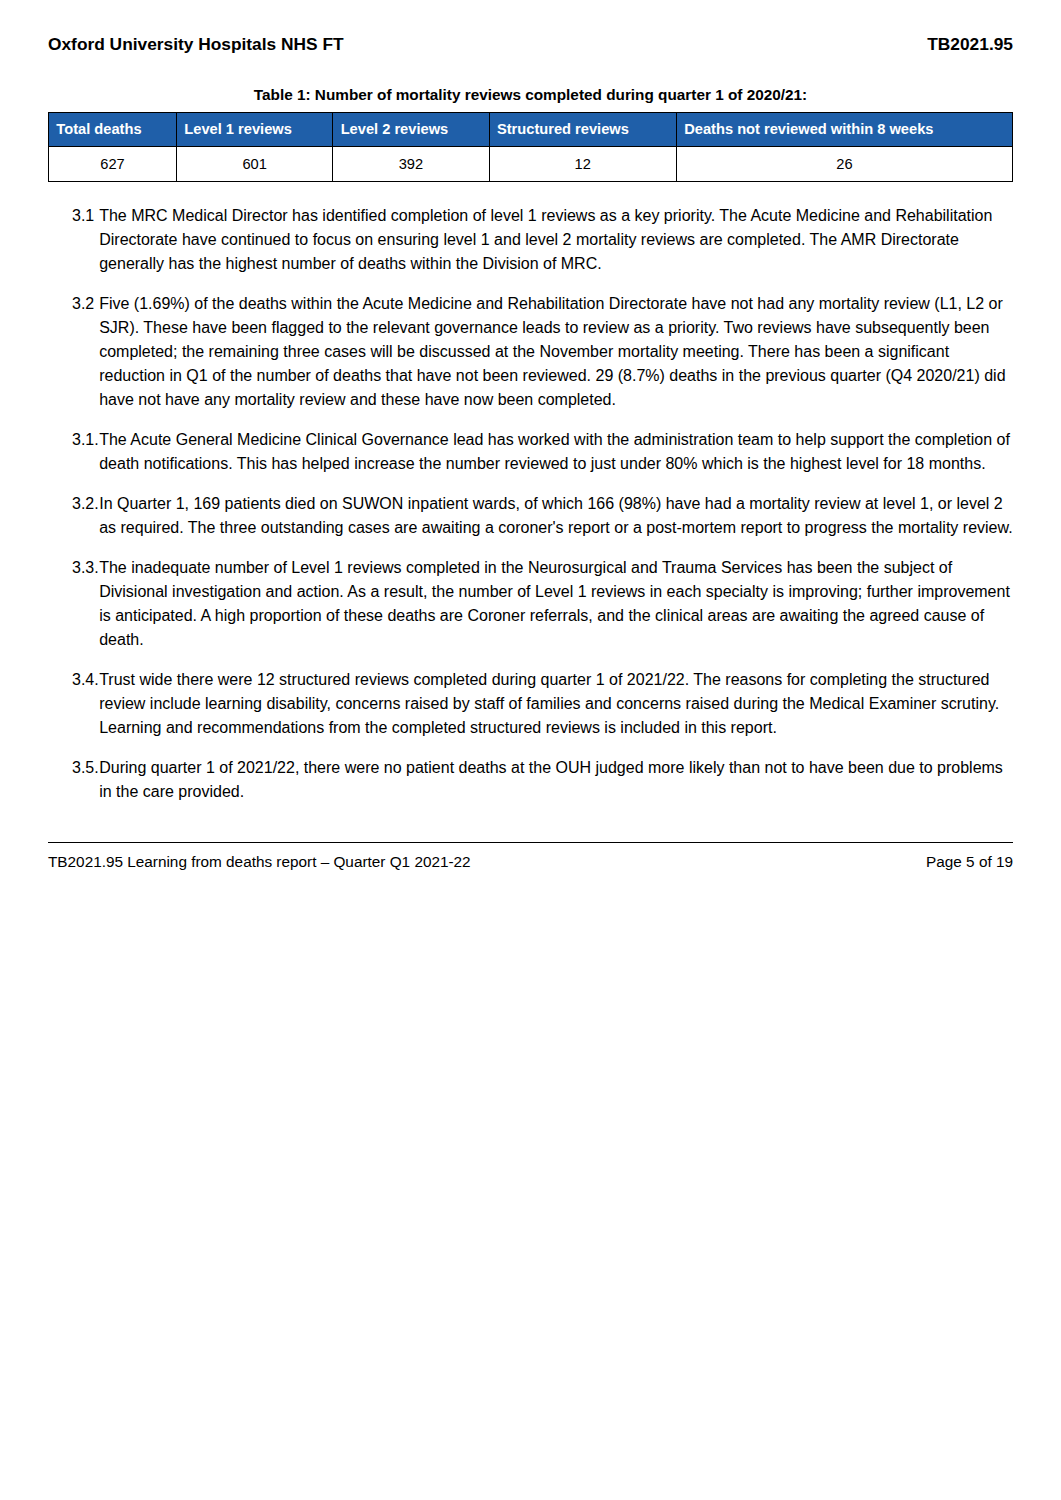Oxford University Hospitals NHS FT TB2021.95
Table 1: Number of mortality reviews completed during quarter 1 of 2020/21:
| Total deaths | Level 1 reviews | Level 2 reviews | Structured reviews | Deaths not reviewed within 8 weeks |
| --- | --- | --- | --- | --- |
| 627 | 601 | 392 | 12 | 26 |
3.1 The MRC Medical Director has identified completion of level 1 reviews as a key priority. The Acute Medicine and Rehabilitation Directorate have continued to focus on ensuring level 1 and level 2 mortality reviews are completed. The AMR Directorate generally has the highest number of deaths within the Division of MRC.
3.2 Five (1.69%) of the deaths within the Acute Medicine and Rehabilitation Directorate have not had any mortality review (L1, L2 or SJR). These have been flagged to the relevant governance leads to review as a priority. Two reviews have subsequently been completed; the remaining three cases will be discussed at the November mortality meeting. There has been a significant reduction in Q1 of the number of deaths that have not been reviewed. 29 (8.7%) deaths in the previous quarter (Q4 2020/21) did have not have any mortality review and these have now been completed.
3.1. The Acute General Medicine Clinical Governance lead has worked with the administration team to help support the completion of death notifications. This has helped increase the number reviewed to just under 80% which is the highest level for 18 months.
3.2. In Quarter 1, 169 patients died on SUWON inpatient wards, of which 166 (98%) have had a mortality review at level 1, or level 2 as required. The three outstanding cases are awaiting a coroner's report or a post-mortem report to progress the mortality review.
3.3. The inadequate number of Level 1 reviews completed in the Neurosurgical and Trauma Services has been the subject of Divisional investigation and action. As a result, the number of Level 1 reviews in each specialty is improving; further improvement is anticipated. A high proportion of these deaths are Coroner referrals, and the clinical areas are awaiting the agreed cause of death.
3.4. Trust wide there were 12 structured reviews completed during quarter 1 of 2021/22. The reasons for completing the structured review include learning disability, concerns raised by staff of families and concerns raised during the Medical Examiner scrutiny. Learning and recommendations from the completed structured reviews is included in this report.
3.5. During quarter 1 of 2021/22, there were no patient deaths at the OUH judged more likely than not to have been due to problems in the care provided.
TB2021.95 Learning from deaths report – Quarter Q1 2021-22 Page 5 of 19